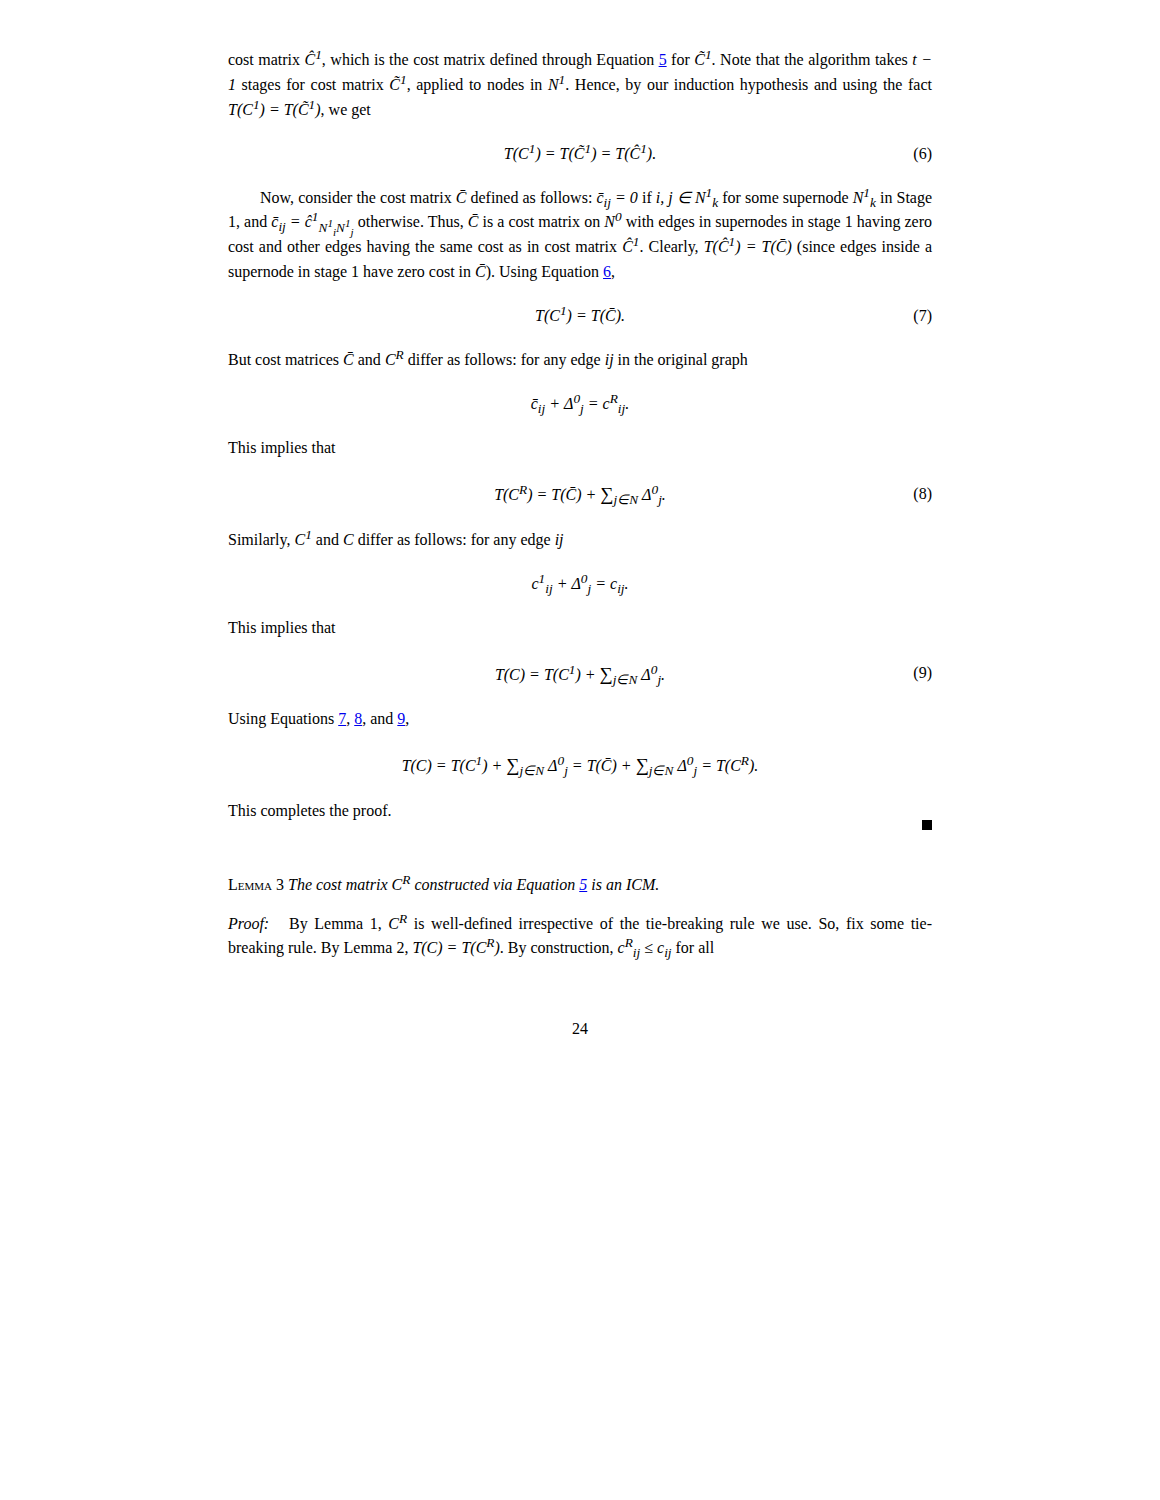cost matrix Ĉ1, which is the cost matrix defined through Equation 5 for C̃1. Note that the algorithm takes t − 1 stages for cost matrix C̃1, applied to nodes in N1. Hence, by our induction hypothesis and using the fact T(C1) = T(C̃1), we get
T(C1) = T(C̃1) = T(Ĉ1).
(6)
Now, consider the cost matrix C̄ defined as follows: c̄ij = 0 if i, j ∈ N1k for some supernode N1k in Stage 1, and c̄ij = ĉ1N1iN1j otherwise. Thus, C̄ is a cost matrix on N0 with edges in supernodes in stage 1 having zero cost and other edges having the same cost as in cost matrix Ĉ1. Clearly, T(Ĉ1) = T(C̄) (since edges inside a supernode in stage 1 have zero cost in C̄). Using Equation 6,
T(C1) = T(C̄).
(7)
But cost matrices C̄ and CR differ as follows: for any edge ij in the original graph
c̄ij + Δ0j = cRij.
This implies that
T(CR) = T(C̄) + ∑j∈N Δ0j.
(8)
Similarly, C1 and C differ as follows: for any edge ij
c1ij + Δ0j = cij.
This implies that
T(C) = T(C1) + ∑j∈N Δ0j.
(9)
Using Equations 7, 8, and 9,
T(C) = T(C1) + ∑j∈N Δ0j = T(C̄) + ∑j∈N Δ0j = T(CR).
This completes the proof.
Lemma 3 The cost matrix CR constructed via Equation 5 is an ICM.
Proof: By Lemma 1, CR is well-defined irrespective of the tie-breaking rule we use. So, fix some tie-breaking rule. By Lemma 2, T(C) = T(CR). By construction, cRij ≤ cij for all
24